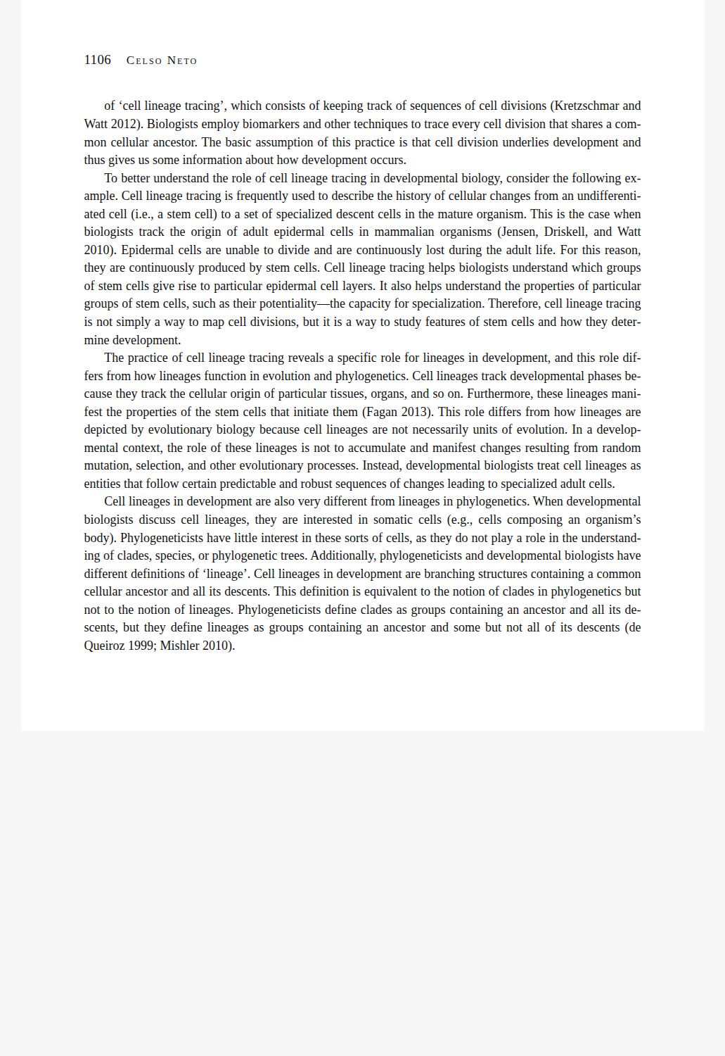1106 Celso Neto
of ‘cell lineage tracing’, which consists of keeping track of sequences of cell divisions (Kretzschmar and Watt 2012). Biologists employ biomarkers and other techniques to trace every cell division that shares a common cellular ancestor. The basic assumption of this practice is that cell division underlies development and thus gives us some information about how development occurs.
To better understand the role of cell lineage tracing in developmental biology, consider the following example. Cell lineage tracing is frequently used to describe the history of cellular changes from an undifferentiated cell (i.e., a stem cell) to a set of specialized descent cells in the mature organism. This is the case when biologists track the origin of adult epidermal cells in mammalian organisms (Jensen, Driskell, and Watt 2010). Epidermal cells are unable to divide and are continuously lost during the adult life. For this reason, they are continuously produced by stem cells. Cell lineage tracing helps biologists understand which groups of stem cells give rise to particular epidermal cell layers. It also helps understand the properties of particular groups of stem cells, such as their potentiality—the capacity for specialization. Therefore, cell lineage tracing is not simply a way to map cell divisions, but it is a way to study features of stem cells and how they determine development.
The practice of cell lineage tracing reveals a specific role for lineages in development, and this role differs from how lineages function in evolution and phylogenetics. Cell lineages track developmental phases because they track the cellular origin of particular tissues, organs, and so on. Furthermore, these lineages manifest the properties of the stem cells that initiate them (Fagan 2013). This role differs from how lineages are depicted by evolutionary biology because cell lineages are not necessarily units of evolution. In a developmental context, the role of these lineages is not to accumulate and manifest changes resulting from random mutation, selection, and other evolutionary processes. Instead, developmental biologists treat cell lineages as entities that follow certain predictable and robust sequences of changes leading to specialized adult cells.
Cell lineages in development are also very different from lineages in phylogenetics. When developmental biologists discuss cell lineages, they are interested in somatic cells (e.g., cells composing an organism’s body). Phylogeneticists have little interest in these sorts of cells, as they do not play a role in the understanding of clades, species, or phylogenetic trees. Additionally, phylogeneticists and developmental biologists have different definitions of ‘lineage’. Cell lineages in development are branching structures containing a common cellular ancestor and all its descents. This definition is equivalent to the notion of clades in phylogenetics but not to the notion of lineages. Phylogeneticists define clades as groups containing an ancestor and all its descents, but they define lineages as groups containing an ancestor and some but not all of its descents (de Queiroz 1999; Mishler 2010).